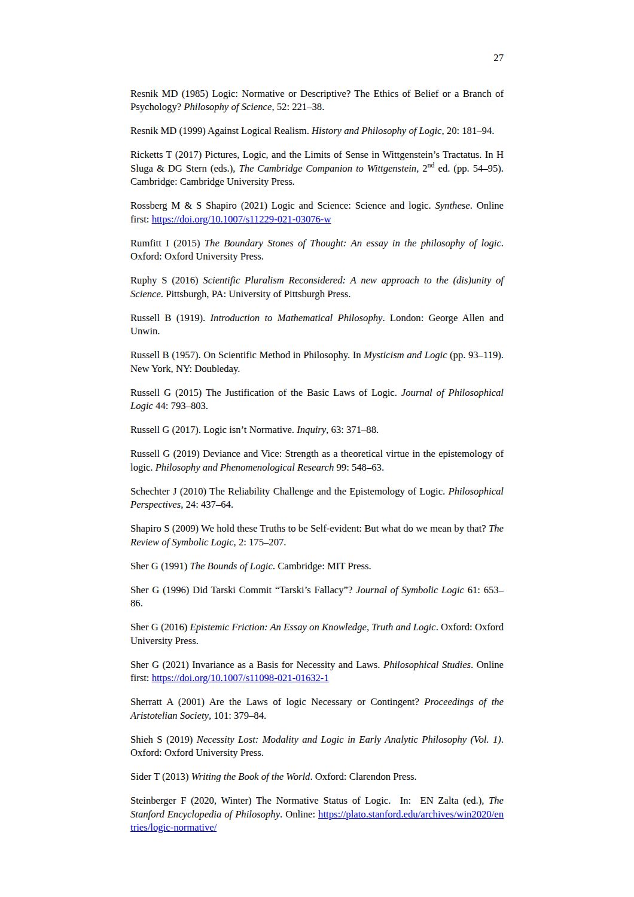27
Resnik MD (1985) Logic: Normative or Descriptive? The Ethics of Belief or a Branch of Psychology? Philosophy of Science, 52: 221–38.
Resnik MD (1999) Against Logical Realism. History and Philosophy of Logic, 20: 181–94.
Ricketts T (2017) Pictures, Logic, and the Limits of Sense in Wittgenstein’s Tractatus. In H Sluga & DG Stern (eds.), The Cambridge Companion to Wittgenstein, 2nd ed. (pp. 54–95). Cambridge: Cambridge University Press.
Rossberg M & S Shapiro (2021) Logic and Science: Science and logic. Synthese. Online first: https://doi.org/10.1007/s11229-021-03076-w
Rumfitt I (2015) The Boundary Stones of Thought: An essay in the philosophy of logic. Oxford: Oxford University Press.
Ruphy S (2016) Scientific Pluralism Reconsidered: A new approach to the (dis)unity of Science. Pittsburgh, PA: University of Pittsburgh Press.
Russell B (1919). Introduction to Mathematical Philosophy. London: George Allen and Unwin.
Russell B (1957). On Scientific Method in Philosophy. In Mysticism and Logic (pp. 93–119). New York, NY: Doubleday.
Russell G (2015) The Justification of the Basic Laws of Logic. Journal of Philosophical Logic 44: 793–803.
Russell G (2017). Logic isn’t Normative. Inquiry, 63: 371–88.
Russell G (2019) Deviance and Vice: Strength as a theoretical virtue in the epistemology of logic. Philosophy and Phenomenological Research 99: 548–63.
Schechter J (2010) The Reliability Challenge and the Epistemology of Logic. Philosophical Perspectives, 24: 437–64.
Shapiro S (2009) We hold these Truths to be Self-evident: But what do we mean by that? The Review of Symbolic Logic, 2: 175–207.
Sher G (1991) The Bounds of Logic. Cambridge: MIT Press.
Sher G (1996) Did Tarski Commit “Tarski’s Fallacy”? Journal of Symbolic Logic 61: 653–86.
Sher G (2016) Epistemic Friction: An Essay on Knowledge, Truth and Logic. Oxford: Oxford University Press.
Sher G (2021) Invariance as a Basis for Necessity and Laws. Philosophical Studies. Online first: https://doi.org/10.1007/s11098-021-01632-1
Sherratt A (2001) Are the Laws of logic Necessary or Contingent? Proceedings of the Aristotelian Society, 101: 379–84.
Shieh S (2019) Necessity Lost: Modality and Logic in Early Analytic Philosophy (Vol. 1). Oxford: Oxford University Press.
Sider T (2013) Writing the Book of the World. Oxford: Clarendon Press.
Steinberger F (2020, Winter) The Normative Status of Logic. In: EN Zalta (ed.), The Stanford Encyclopedia of Philosophy. Online: https://plato.stanford.edu/archives/win2020/entries/logic-normative/